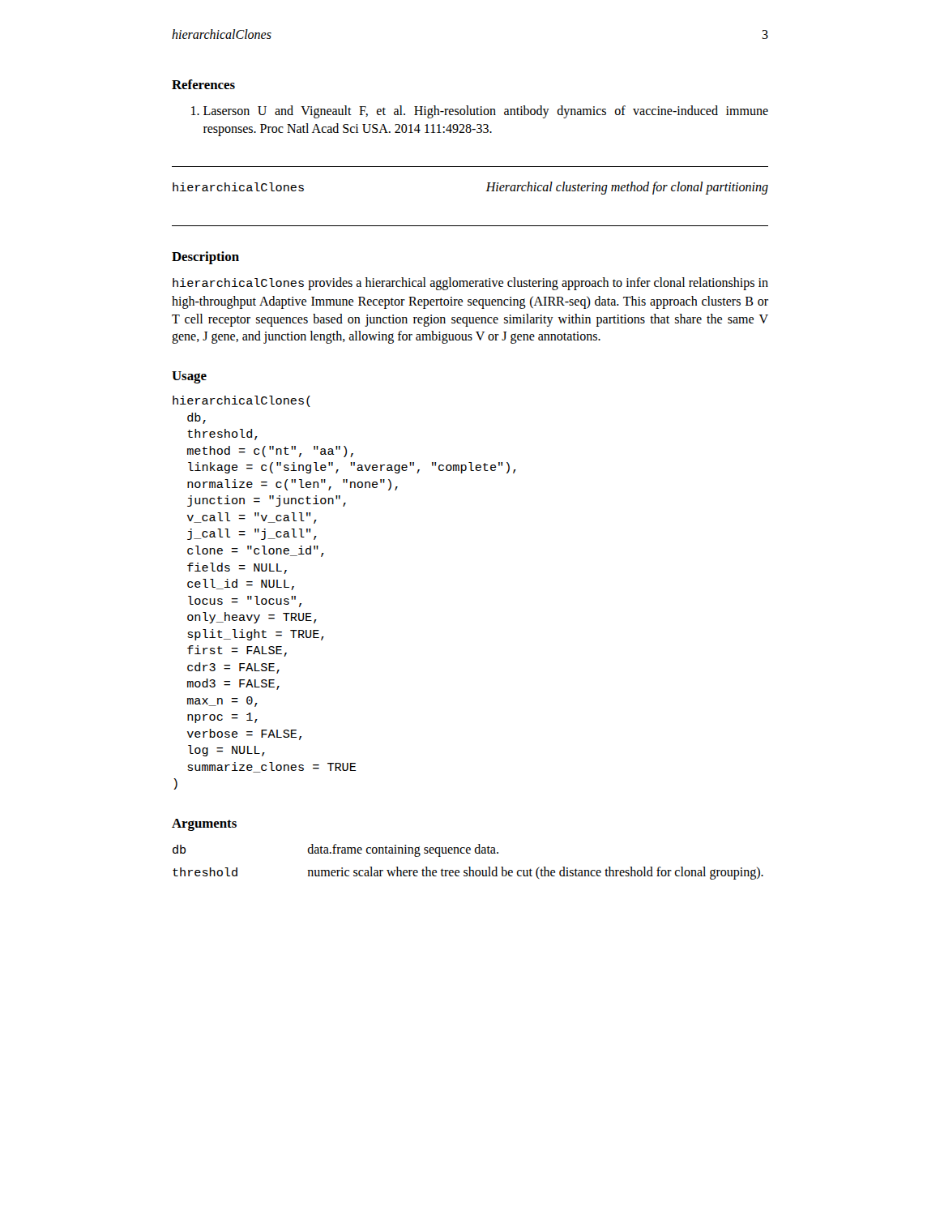hierarchicalClones 3
References
Laserson U and Vigneault F, et al. High-resolution antibody dynamics of vaccine-induced immune responses. Proc Natl Acad Sci USA. 2014 111:4928-33.
hierarchicalClones Hierarchical clustering method for clonal partitioning
Description
hierarchicalClones provides a hierarchical agglomerative clustering approach to infer clonal relationships in high-throughput Adaptive Immune Receptor Repertoire sequencing (AIRR-seq) data. This approach clusters B or T cell receptor sequences based on junction region sequence similarity within partitions that share the same V gene, J gene, and junction length, allowing for ambiguous V or J gene annotations.
Usage
hierarchicalClones(
  db,
  threshold,
  method = c("nt", "aa"),
  linkage = c("single", "average", "complete"),
  normalize = c("len", "none"),
  junction = "junction",
  v_call = "v_call",
  j_call = "j_call",
  clone = "clone_id",
  fields = NULL,
  cell_id = NULL,
  locus = "locus",
  only_heavy = TRUE,
  split_light = TRUE,
  first = FALSE,
  cdr3 = FALSE,
  mod3 = FALSE,
  max_n = 0,
  nproc = 1,
  verbose = FALSE,
  log = NULL,
  summarize_clones = TRUE
)
Arguments
db
data.frame containing sequence data.
threshold
numeric scalar where the tree should be cut (the distance threshold for clonal grouping).